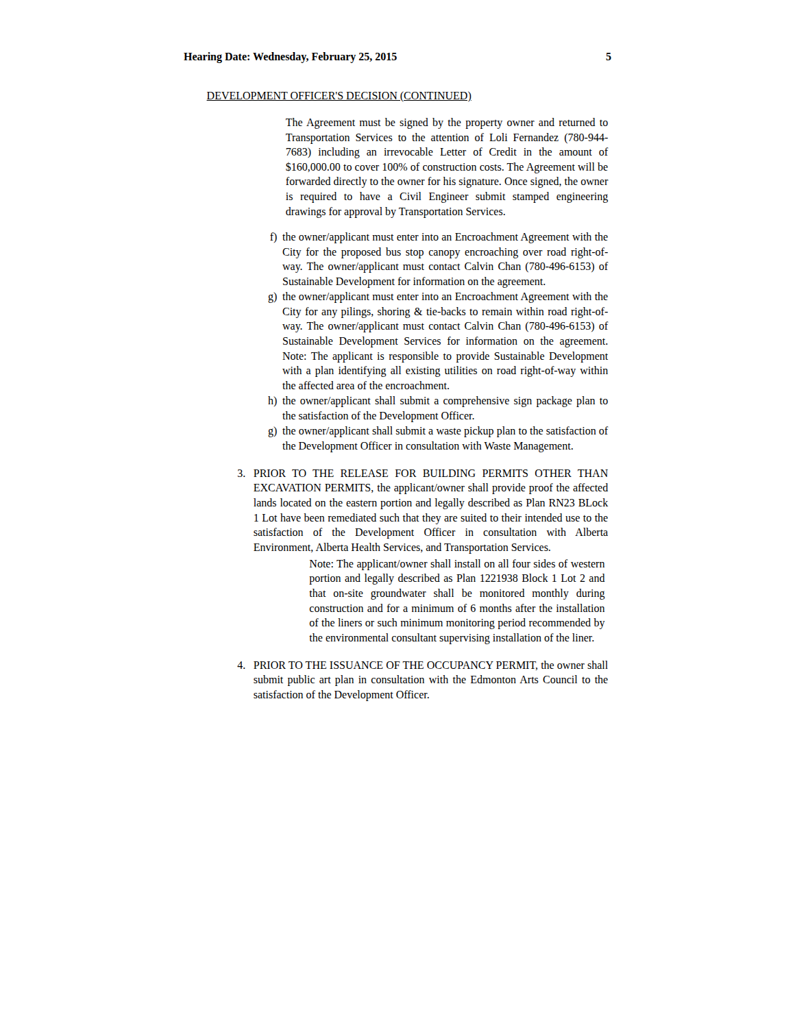Hearing Date: Wednesday, February 25, 2015 5
DEVELOPMENT OFFICER'S DECISION (CONTINUED)
The Agreement must be signed by the property owner and returned to Transportation Services to the attention of Loli Fernandez (780-944-7683) including an irrevocable Letter of Credit in the amount of $160,000.00 to cover 100% of construction costs. The Agreement will be forwarded directly to the owner for his signature. Once signed, the owner is required to have a Civil Engineer submit stamped engineering drawings for approval by Transportation Services.
f) the owner/applicant must enter into an Encroachment Agreement with the City for the proposed bus stop canopy encroaching over road right-of-way. The owner/applicant must contact Calvin Chan (780-496-6153) of Sustainable Development for information on the agreement.
g) the owner/applicant must enter into an Encroachment Agreement with the City for any pilings, shoring & tie-backs to remain within road right-of-way. The owner/applicant must contact Calvin Chan (780-496-6153) of Sustainable Development Services for information on the agreement. Note: The applicant is responsible to provide Sustainable Development with a plan identifying all existing utilities on road right-of-way within the affected area of the encroachment.
h) the owner/applicant shall submit a comprehensive sign package plan to the satisfaction of the Development Officer.
g) the owner/applicant shall submit a waste pickup plan to the satisfaction of the Development Officer in consultation with Waste Management.
3. PRIOR TO THE RELEASE FOR BUILDING PERMITS OTHER THAN EXCAVATION PERMITS, the applicant/owner shall provide proof the affected lands located on the eastern portion and legally described as Plan RN23 BLock 1 Lot have been remediated such that they are suited to their intended use to the satisfaction of the Development Officer in consultation with Alberta Environment, Alberta Health Services, and Transportation Services.
Note: The applicant/owner shall install on all four sides of western portion and legally described as Plan 1221938 Block 1 Lot 2 and that on-site groundwater shall be monitored monthly during construction and for a minimum of 6 months after the installation of the liners or such minimum monitoring period recommended by the environmental consultant supervising installation of the liner.
4. PRIOR TO THE ISSUANCE OF THE OCCUPANCY PERMIT, the owner shall submit public art plan in consultation with the Edmonton Arts Council to the satisfaction of the Development Officer.